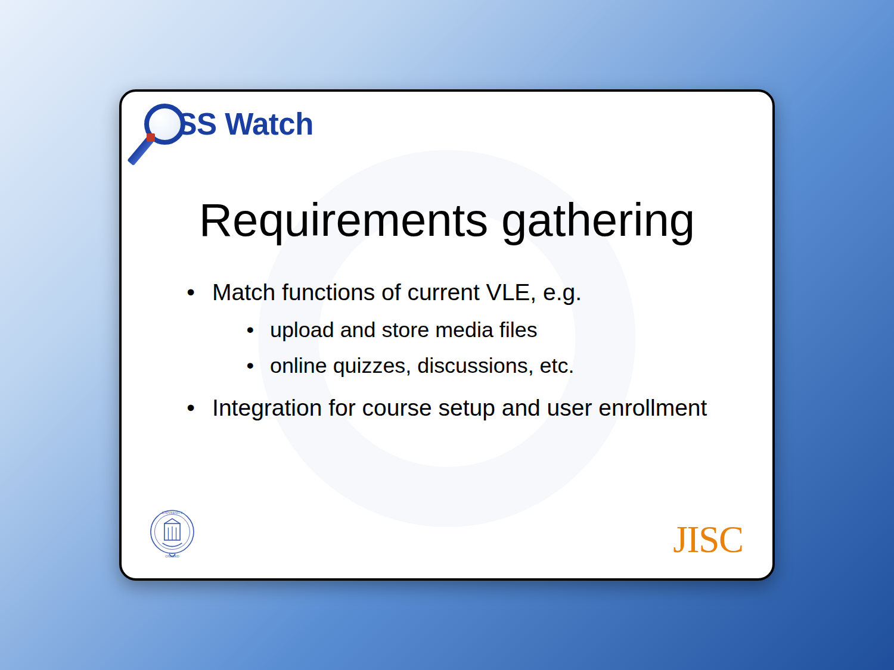SS Watch
Requirements gathering
Match functions of current VLE, e.g.
upload and store media files
online quizzes, discussions, etc.
Integration for course setup and user enrollment
UNIVERSITY OXFORD
JISC